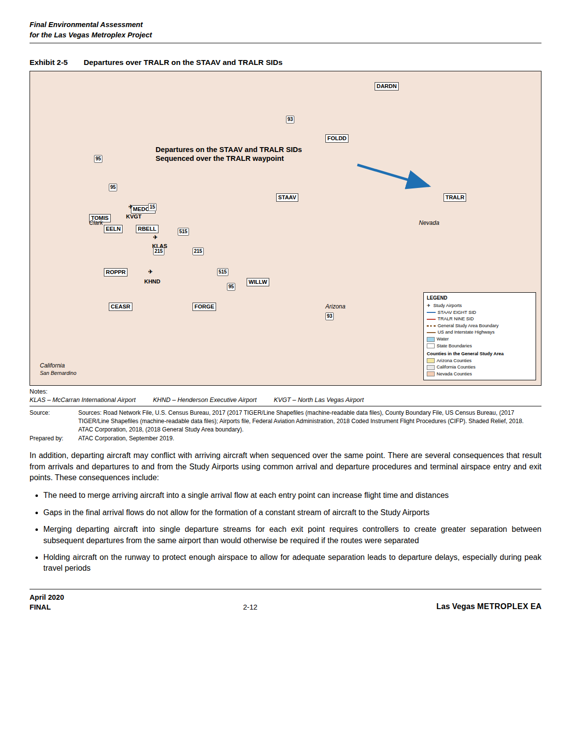Final Environmental Assessment
for the Las Vegas Metroplex Project
Exhibit 2-5 Departures over TRALR on the STAAV and TRALR SIDs
Departures on the STAAV and TRALR SIDs
Sequenced over the TRALR waypoint
DARDN FOLDD STAAV TRALR TOMIS MEDOE EELN RBELL ROPPR CEASR FORGE WILLW ✈ KVGT ✈ KLAS ✈ KHND 93 95 95 15 515 215 215 515 95 93 Clark Nevada Arizona California San Bernardino
LEGEND
✈ Study Airports
STAAV EIGHT SID
TRALR NINE SID
General Study Area Boundary
US and Interstate Highways
Water
State Boundaries
Counties in the General Study Area
Arizona Counties
California Counties
Nevada Counties
Notes:
KLAS – McCarran International Airport KHND – Henderson Executive Airport KVGT – North Las Vegas Airport
| Source: | Sources: Road Network File, U.S. Census Bureau, 2017 (2017 TIGER/Line Shapefiles (machine-readable data files), County Boundary File, US Census Bureau, (2017 TIGER/Line Shapefiles (machine-readable data files); Airports file, Federal Aviation Administration, 2018 Coded Instrument Flight Procedures (CIFP). Shaded Relief, 2018. ATAC Corporation, 2018, (2018 General Study Area boundary). |
| Prepared by: | ATAC Corporation, September 2019. |
In addition, departing aircraft may conflict with arriving aircraft when sequenced over the same point. There are several consequences that result from arrivals and departures to and from the Study Airports using common arrival and departure procedures and terminal airspace entry and exit points. These consequences include:
The need to merge arriving aircraft into a single arrival flow at each entry point can increase flight time and distances
Gaps in the final arrival flows do not allow for the formation of a constant stream of aircraft to the Study Airports
Merging departing aircraft into single departure streams for each exit point requires controllers to create greater separation between subsequent departures from the same airport than would otherwise be required if the routes were separated
Holding aircraft on the runway to protect enough airspace to allow for adequate separation leads to departure delays, especially during peak travel periods
April 2020
FINAL
2-12
Las Vegas METROPLEX EA